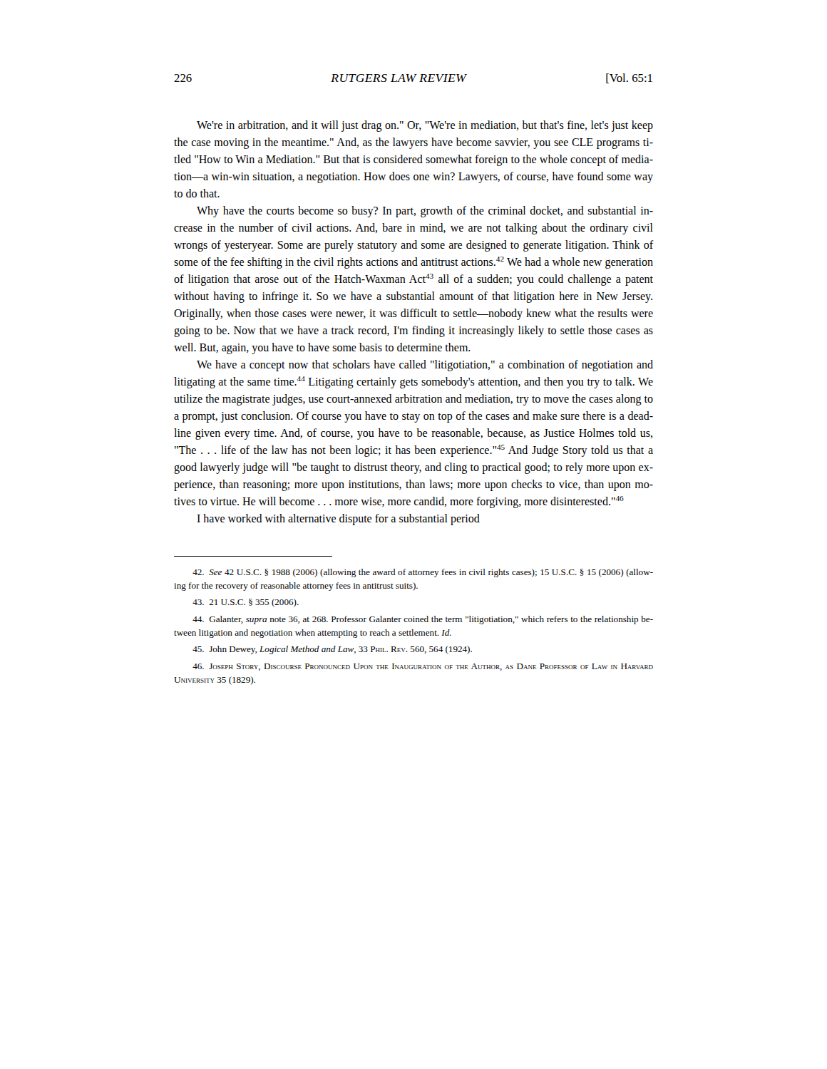226 Rutgers Law Review [Vol. 65:1
We're in arbitration, and it will just drag on." Or, "We're in mediation, but that's fine, let's just keep the case moving in the meantime." And, as the lawyers have become savvier, you see CLE programs titled "How to Win a Mediation." But that is considered somewhat foreign to the whole concept of mediation—a win-win situation, a negotiation. How does one win? Lawyers, of course, have found some way to do that.
Why have the courts become so busy? In part, growth of the criminal docket, and substantial increase in the number of civil actions. And, bare in mind, we are not talking about the ordinary civil wrongs of yesteryear. Some are purely statutory and some are designed to generate litigation. Think of some of the fee shifting in the civil rights actions and antitrust actions.42 We had a whole new generation of litigation that arose out of the Hatch-Waxman Act43 all of a sudden; you could challenge a patent without having to infringe it. So we have a substantial amount of that litigation here in New Jersey. Originally, when those cases were newer, it was difficult to settle—nobody knew what the results were going to be. Now that we have a track record, I'm finding it increasingly likely to settle those cases as well. But, again, you have to have some basis to determine them.
We have a concept now that scholars have called "litigotiation," a combination of negotiation and litigating at the same time.44 Litigating certainly gets somebody's attention, and then you try to talk. We utilize the magistrate judges, use court-annexed arbitration and mediation, try to move the cases along to a prompt, just conclusion. Of course you have to stay on top of the cases and make sure there is a deadline given every time. And, of course, you have to be reasonable, because, as Justice Holmes told us, "The . . . life of the law has not been logic; it has been experience."45 And Judge Story told us that a good lawyerly judge will "be taught to distrust theory, and cling to practical good; to rely more upon experience, than reasoning; more upon institutions, than laws; more upon checks to vice, than upon motives to virtue. He will become . . . more wise, more candid, more forgiving, more disinterested."46
I have worked with alternative dispute for a substantial period
42. See 42 U.S.C. § 1988 (2006) (allowing the award of attorney fees in civil rights cases); 15 U.S.C. § 15 (2006) (allowing for the recovery of reasonable attorney fees in antitrust suits).
43. 21 U.S.C. § 355 (2006).
44. Galanter, supra note 36, at 268. Professor Galanter coined the term "litigotiation," which refers to the relationship between litigation and negotiation when attempting to reach a settlement. Id.
45. John Dewey, Logical Method and Law, 33 Phil. Rev. 560, 564 (1924).
46. Joseph Story, Discourse Pronounced Upon the Inauguration of the Author, as Dane Professor of Law in Harvard University 35 (1829).